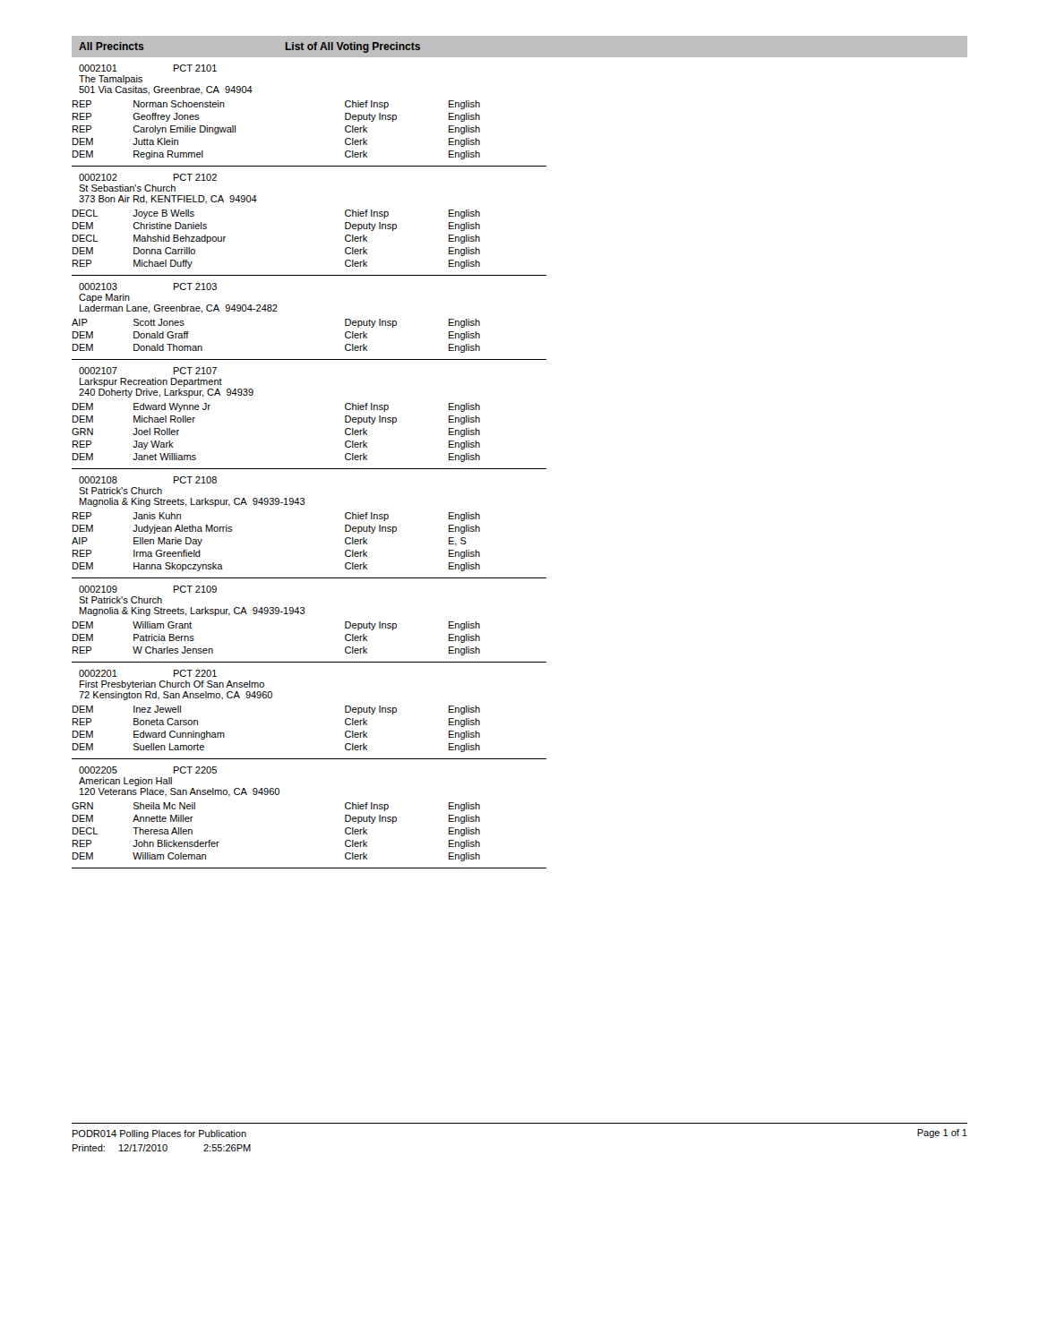All Precincts
List of All Voting Precincts
0002101 PCT 2101
The Tamalpais
501 Via Casitas, Greenbrae, CA 94904
| REP | Norman Schoenstein | Chief Insp | English |
| REP | Geoffrey Jones | Deputy Insp | English |
| REP | Carolyn Emilie Dingwall | Clerk | English |
| DEM | Jutta Klein | Clerk | English |
| DEM | Regina Rummel | Clerk | English |
0002102 PCT 2102
St Sebastian's Church
373 Bon Air Rd, KENTFIELD, CA 94904
| DECL | Joyce B Wells | Chief Insp | English |
| DEM | Christine Daniels | Deputy Insp | English |
| DECL | Mahshid Behzadpour | Clerk | English |
| DEM | Donna Carrillo | Clerk | English |
| REP | Michael Duffy | Clerk | English |
0002103 PCT 2103
Cape Marin
Laderman Lane, Greenbrae, CA 94904-2482
| AIP | Scott Jones | Deputy Insp | English |
| DEM | Donald Graff | Clerk | English |
| DEM | Donald Thoman | Clerk | English |
0002107 PCT 2107
Larkspur Recreation Department
240 Doherty Drive, Larkspur, CA 94939
| DEM | Edward Wynne Jr | Chief Insp | English |
| DEM | Michael Roller | Deputy Insp | English |
| GRN | Joel Roller | Clerk | English |
| REP | Jay Wark | Clerk | English |
| DEM | Janet Williams | Clerk | English |
0002108 PCT 2108
St Patrick's Church
Magnolia & King Streets, Larkspur, CA 94939-1943
| REP | Janis Kuhn | Chief Insp | English |
| DEM | Judyjean Aletha Morris | Deputy Insp | English |
| AIP | Ellen Marie Day | Clerk | E, S |
| REP | Irma Greenfield | Clerk | English |
| DEM | Hanna Skopczynska | Clerk | English |
0002109 PCT 2109
St Patrick's Church
Magnolia & King Streets, Larkspur, CA 94939-1943
| DEM | William Grant | Deputy Insp | English |
| DEM | Patricia Berns | Clerk | English |
| REP | W Charles Jensen | Clerk | English |
0002201 PCT 2201
First Presbyterian Church Of San Anselmo
72 Kensington Rd, San Anselmo, CA 94960
| DEM | Inez Jewell | Deputy Insp | English |
| REP | Boneta Carson | Clerk | English |
| DEM | Edward Cunningham | Clerk | English |
| DEM | Suellen Lamorte | Clerk | English |
0002205 PCT 2205
American Legion Hall
120 Veterans Place, San Anselmo, CA 94960
| GRN | Sheila Mc Neil | Chief Insp | English |
| DEM | Annette Miller | Deputy Insp | English |
| DECL | Theresa Allen | Clerk | English |
| REP | John Blickensderfer | Clerk | English |
| DEM | William Coleman | Clerk | English |
PODR014 Polling Places for Publication
Printed: 12/17/20102:55:26PM
Page 1 of 1